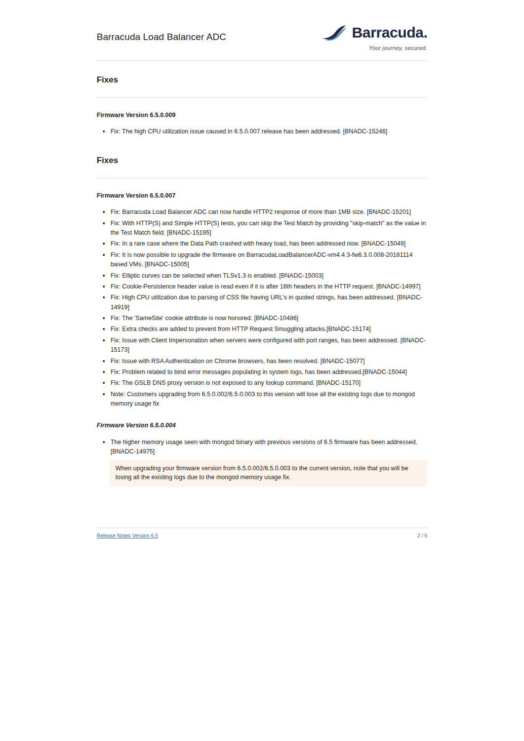Barracuda Load Balancer ADC
Barracuda.
Your journey, secured.
Fixes
Firmware Version 6.5.0.009
Fix: The high CPU utilization issue caused in 6.5.0.007 release has been addressed. [BNADC-15246]
Fixes
Firmware Version 6.5.0.007
Fix: Barracuda Load Balancer ADC can now handle HTTP2 response of more than 1MB size. [BNADC-15201]
Fix: With HTTP(S) and Simple HTTP(S) tests, you can skip the Test Match by providing "skip-match" as the value in the Test Match field. [BNADC-15195]
Fix: In a rare case where the Data Path crashed with heavy load, has been addressed now. [BNADC-15049]
Fix: It is now possible to upgrade the firmware on BarracudaLoadBalancerADC-vm4.4.3-fw6.3.0.008-20181114 based VMs. [BNADC-15005]
Fix: Elliptic curves can be selected when TLSv1.3 is enabled. [BNADC-15003]
Fix: Cookie-Persistence header value is read even if it is after 16th headers in the HTTP request. [BNADC-14997]
Fix: High CPU utilization due to parsing of CSS file having URL's in quoted strings, has been addressed. [BNADC-14919]
Fix: The 'SameSite' cookie attribute is now honored. [BNADC-10486]
Fix: Extra checks are added to prevent from HTTP Request Smuggling attacks.[BNADC-15174]
Fix: Issue with Client Impersonation when servers were configured with port ranges, has been addressed. [BNADC-15173]
Fix: Issue with RSA Authentication on Chrome browsers, has been resolved. [BNADC-15077]
Fix: Problem related to bind error messages populating in system logs, has been addressed.[BNADC-15044]
Fix: The GSLB DNS proxy version is not exposed to any lookup command. [BNADC-15170]
Note: Customers upgrading from 6.5.0.002/6.5.0.003 to this version will lose all the existing logs due to mongod memory usage fix
Firmware Version 6.5.0.004
The higher memory usage seen with mongod binary with previous versions of 6.5 firmware has been addressed.[BNADC-14975]
When upgrading your firmware version from 6.5.0.002/6.5.0.003 to the current version, note that you will be losing all the existing logs due to the mongod memory usage fix.
Release Notes Version 6.5 2 / 5